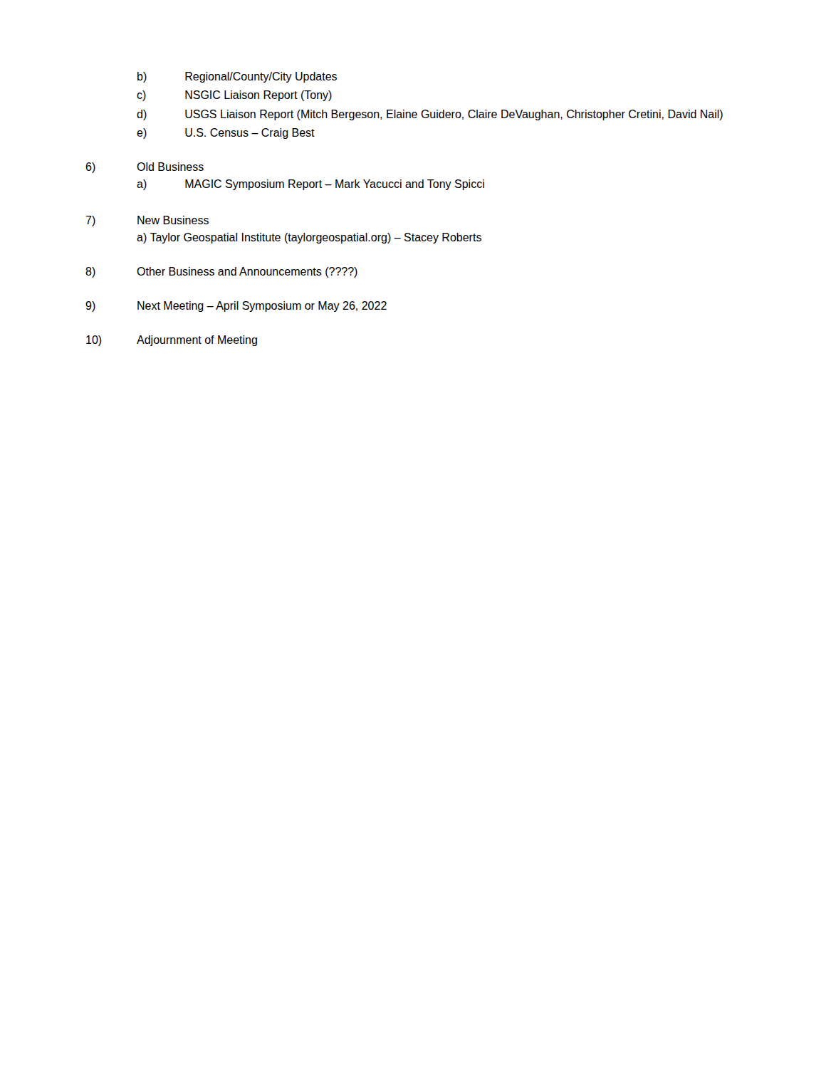b) Regional/County/City Updates
c) NSGIC Liaison Report (Tony)
d) USGS Liaison Report (Mitch Bergeson, Elaine Guidero, Claire DeVaughan, Christopher Cretini, David Nail)
e) U.S. Census – Craig Best
6) Old Business
a) MAGIC Symposium Report – Mark Yacucci and Tony Spicci
7) New Business
a) Taylor Geospatial Institute (taylorgeospatial.org) – Stacey Roberts
8) Other Business and Announcements (????)
9) Next Meeting – April Symposium or May 26, 2022
10) Adjournment of Meeting